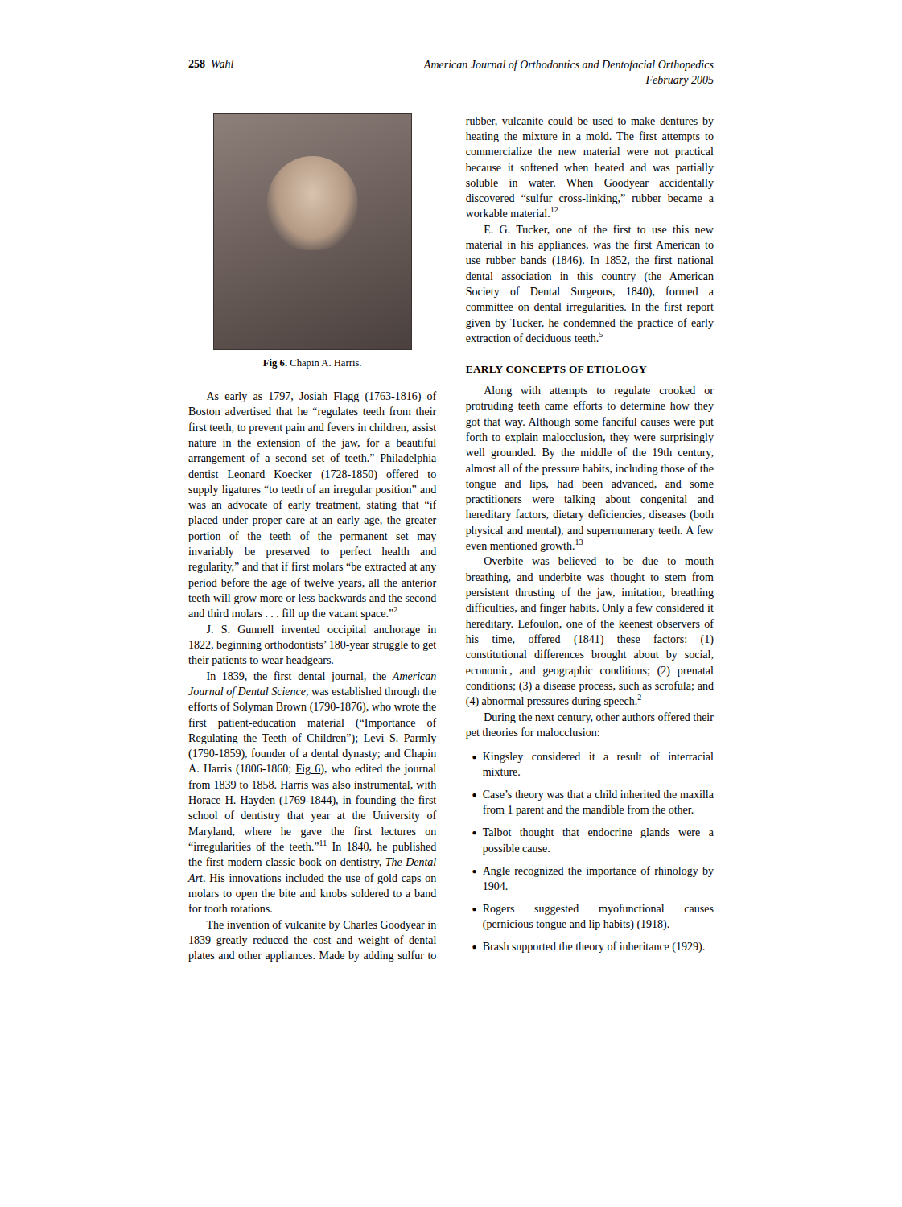258 Wahl
American Journal of Orthodontics and Dentofacial Orthopedics
February 2005
Fig 6. Chapin A. Harris.
As early as 1797, Josiah Flagg (1763-1816) of Boston advertised that he “regulates teeth from their first teeth, to prevent pain and fevers in children, assist nature in the extension of the jaw, for a beautiful arrangement of a second set of teeth.” Philadelphia dentist Leonard Koecker (1728-1850) offered to supply ligatures “to teeth of an irregular position” and was an advocate of early treatment, stating that “if placed under proper care at an early age, the greater portion of the teeth of the permanent set may invariably be preserved to perfect health and regularity,” and that if first molars “be extracted at any period before the age of twelve years, all the anterior teeth will grow more or less backwards and the second and third molars . . . fill up the vacant space.”2
J. S. Gunnell invented occipital anchorage in 1822, beginning orthodontists’ 180-year struggle to get their patients to wear headgears.
In 1839, the first dental journal, the American Journal of Dental Science, was established through the efforts of Solyman Brown (1790-1876), who wrote the first patient-education material (“Importance of Regulating the Teeth of Children”); Levi S. Parmly (1790-1859), founder of a dental dynasty; and Chapin A. Harris (1806-1860; Fig 6), who edited the journal from 1839 to 1858. Harris was also instrumental, with Horace H. Hayden (1769-1844), in founding the first school of dentistry that year at the University of Maryland, where he gave the first lectures on “irregularities of the teeth.”11 In 1840, he published the first modern classic book on dentistry, The Dental Art. His innovations included the use of gold caps on molars to open the bite and knobs soldered to a band for tooth rotations.
The invention of vulcanite by Charles Goodyear in 1839 greatly reduced the cost and weight of dental plates and other appliances. Made by adding sulfur to rubber, vulcanite could be used to make dentures by heating the mixture in a mold. The first attempts to commercialize the new material were not practical because it softened when heated and was partially soluble in water. When Goodyear accidentally discovered “sulfur cross-linking,” rubber became a workable material.12
E. G. Tucker, one of the first to use this new material in his appliances, was the first American to use rubber bands (1846). In 1852, the first national dental association in this country (the American Society of Dental Surgeons, 1840), formed a committee on dental irregularities. In the first report given by Tucker, he condemned the practice of early extraction of deciduous teeth.5
Early concepts of etiology
Along with attempts to regulate crooked or protruding teeth came efforts to determine how they got that way. Although some fanciful causes were put forth to explain malocclusion, they were surprisingly well grounded. By the middle of the 19th century, almost all of the pressure habits, including those of the tongue and lips, had been advanced, and some practitioners were talking about congenital and hereditary factors, dietary deficiencies, diseases (both physical and mental), and supernumerary teeth. A few even mentioned growth.13
Overbite was believed to be due to mouth breathing, and underbite was thought to stem from persistent thrusting of the jaw, imitation, breathing difficulties, and finger habits. Only a few considered it hereditary. Lefoulon, one of the keenest observers of his time, offered (1841) these factors: (1) constitutional differences brought about by social, economic, and geographic conditions; (2) prenatal conditions; (3) a disease process, such as scrofula; and (4) abnormal pressures during speech.2
During the next century, other authors offered their pet theories for malocclusion:
Kingsley considered it a result of interracial mixture.
Case’s theory was that a child inherited the maxilla from 1 parent and the mandible from the other.
Talbot thought that endocrine glands were a possible cause.
Angle recognized the importance of rhinology by 1904.
Rogers suggested myofunctional causes (pernicious tongue and lip habits) (1918).
Brash supported the theory of inheritance (1929).